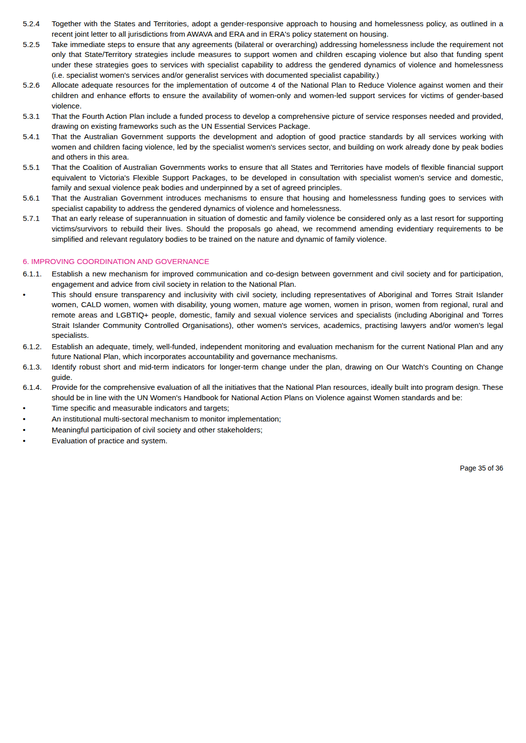5.2.4 Together with the States and Territories, adopt a gender-responsive approach to housing and homelessness policy, as outlined in a recent joint letter to all jurisdictions from AWAVA and ERA and in ERA's policy statement on housing.
5.2.5 Take immediate steps to ensure that any agreements (bilateral or overarching) addressing homelessness include the requirement not only that State/Territory strategies include measures to support women and children escaping violence but also that funding spent under these strategies goes to services with specialist capability to address the gendered dynamics of violence and homelessness (i.e. specialist women's services and/or generalist services with documented specialist capability.)
5.2.6 Allocate adequate resources for the implementation of outcome 4 of the National Plan to Reduce Violence against women and their children and enhance efforts to ensure the availability of women-only and women-led support services for victims of gender-based violence.
5.3.1 That the Fourth Action Plan include a funded process to develop a comprehensive picture of service responses needed and provided, drawing on existing frameworks such as the UN Essential Services Package.
5.4.1 That the Australian Government supports the development and adoption of good practice standards by all services working with women and children facing violence, led by the specialist women's services sector, and building on work already done by peak bodies and others in this area.
5.5.1 That the Coalition of Australian Governments works to ensure that all States and Territories have models of flexible financial support equivalent to Victoria's Flexible Support Packages, to be developed in consultation with specialist women's service and domestic, family and sexual violence peak bodies and underpinned by a set of agreed principles.
5.6.1 That the Australian Government introduces mechanisms to ensure that housing and homelessness funding goes to services with specialist capability to address the gendered dynamics of violence and homelessness.
5.7.1 That an early release of superannuation in situation of domestic and family violence be considered only as a last resort for supporting victims/survivors to rebuild their lives. Should the proposals go ahead, we recommend amending evidentiary requirements to be simplified and relevant regulatory bodies to be trained on the nature and dynamic of family violence.
6. IMPROVING COORDINATION AND GOVERNANCE
6.1.1. Establish a new mechanism for improved communication and co-design between government and civil society and for participation, engagement and advice from civil society in relation to the National Plan.
•This should ensure transparency and inclusivity with civil society, including representatives of Aboriginal and Torres Strait Islander women, CALD women, women with disability, young women, mature age women, women in prison, women from regional, rural and remote areas and LGBTIQ+ people, domestic, family and sexual violence services and specialists (including Aboriginal and Torres Strait Islander Community Controlled Organisations), other women's services, academics, practising lawyers and/or women's legal specialists.
6.1.2. Establish an adequate, timely, well-funded, independent monitoring and evaluation mechanism for the current National Plan and any future National Plan, which incorporates accountability and governance mechanisms.
6.1.3. Identify robust short and mid-term indicators for longer-term change under the plan, drawing on Our Watch's Counting on Change guide.
6.1.4. Provide for the comprehensive evaluation of all the initiatives that the National Plan resources, ideally built into program design. These should be in line with the UN Women's Handbook for National Action Plans on Violence against Women standards and be:
•Time specific and measurable indicators and targets;
•An institutional multi-sectoral mechanism to monitor implementation;
•Meaningful participation of civil society and other stakeholders;
•Evaluation of practice and system.
Page 35 of 36